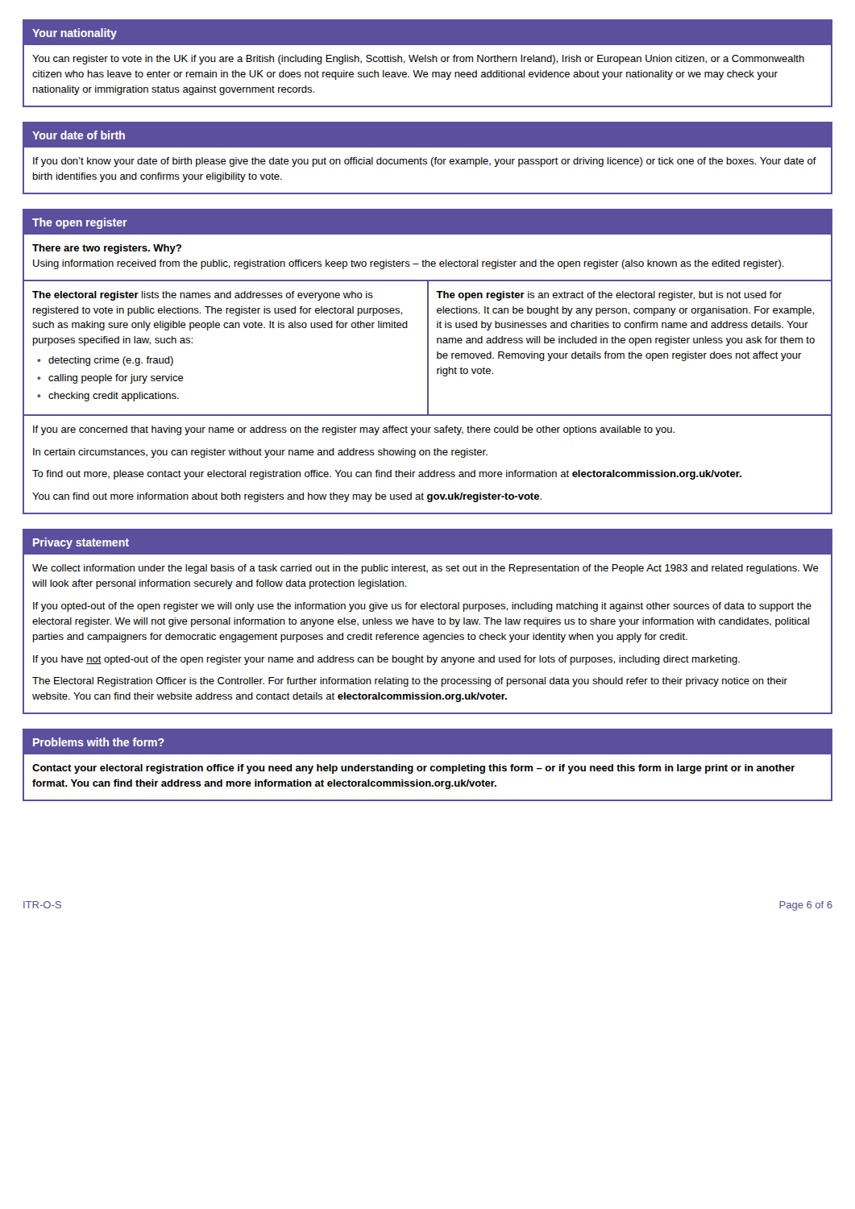Your nationality
You can register to vote in the UK if you are a British (including English, Scottish, Welsh or from Northern Ireland), Irish or European Union citizen, or a Commonwealth citizen who has leave to enter or remain in the UK or does not require such leave. We may need additional evidence about your nationality or we may check your nationality or immigration status against government records.
Your date of birth
If you don’t know your date of birth please give the date you put on official documents (for example, your passport or driving licence) or tick one of the boxes. Your date of birth identifies you and confirms your eligibility to vote.
The open register
There are two registers. Why?
Using information received from the public, registration officers keep two registers – the electoral register and the open register (also known as the edited register).
The electoral register lists the names and addresses of everyone who is registered to vote in public elections. The register is used for electoral purposes, such as making sure only eligible people can vote. It is also used for other limited purposes specified in law, such as:
detecting crime (e.g. fraud)
calling people for jury service
checking credit applications.
The open register is an extract of the electoral register, but is not used for elections. It can be bought by any person, company or organisation. For example, it is used by businesses and charities to confirm name and address details. Your name and address will be included in the open register unless you ask for them to be removed. Removing your details from the open register does not affect your right to vote.
If you are concerned that having your name or address on the register may affect your safety, there could be other options available to you.
In certain circumstances, you can register without your name and address showing on the register.
To find out more, please contact your electoral registration office. You can find their address and more information at electoralcommission.org.uk/voter.
You can find out more information about both registers and how they may be used at gov.uk/register-to-vote.
Privacy statement
We collect information under the legal basis of a task carried out in the public interest, as set out in the Representation of the People Act 1983 and related regulations. We will look after personal information securely and follow data protection legislation.
If you opted-out of the open register we will only use the information you give us for electoral purposes, including matching it against other sources of data to support the electoral register. We will not give personal information to anyone else, unless we have to by law. The law requires us to share your information with candidates, political parties and campaigners for democratic engagement purposes and credit reference agencies to check your identity when you apply for credit.
If you have not opted-out of the open register your name and address can be bought by anyone and used for lots of purposes, including direct marketing.
The Electoral Registration Officer is the Controller. For further information relating to the processing of personal data you should refer to their privacy notice on their website. You can find their website address and contact details at electoralcommission.org.uk/voter.
Problems with the form?
Contact your electoral registration office if you need any help understanding or completing this form – or if you need this form in large print or in another format. You can find their address and more information at electoralcommission.org.uk/voter.
ITR-O-S
Page 6 of 6